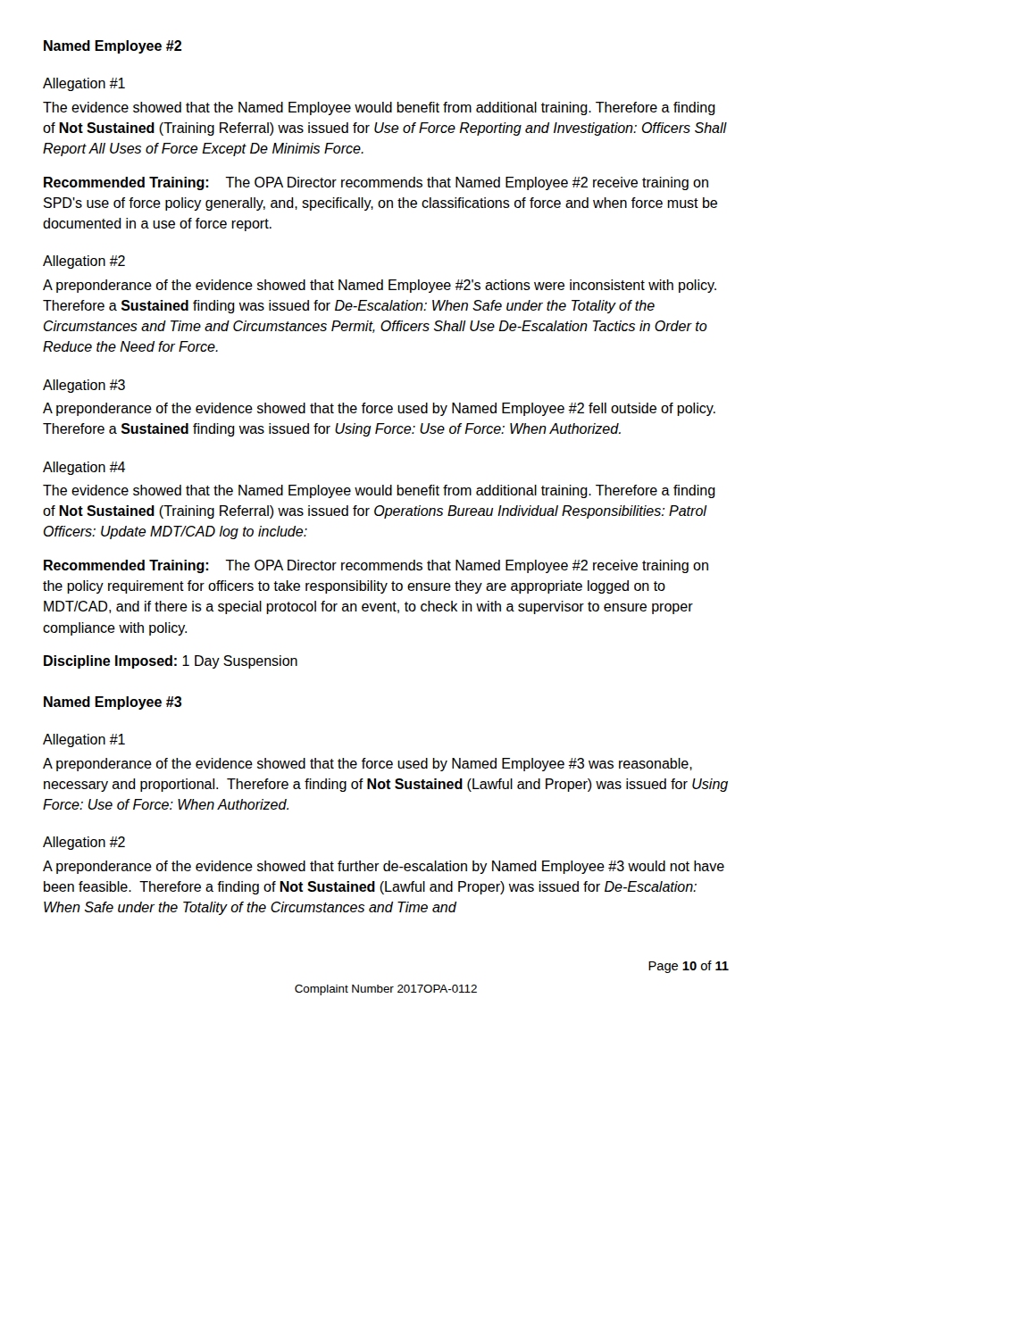Named Employee #2
Allegation #1
The evidence showed that the Named Employee would benefit from additional training. Therefore a finding of Not Sustained (Training Referral) was issued for Use of Force Reporting and Investigation: Officers Shall Report All Uses of Force Except De Minimis Force.
Recommended Training: The OPA Director recommends that Named Employee #2 receive training on SPD's use of force policy generally, and, specifically, on the classifications of force and when force must be documented in a use of force report.
Allegation #2
A preponderance of the evidence showed that Named Employee #2's actions were inconsistent with policy. Therefore a Sustained finding was issued for De-Escalation: When Safe under the Totality of the Circumstances and Time and Circumstances Permit, Officers Shall Use De-Escalation Tactics in Order to Reduce the Need for Force.
Allegation #3
A preponderance of the evidence showed that the force used by Named Employee #2 fell outside of policy. Therefore a Sustained finding was issued for Using Force: Use of Force: When Authorized.
Allegation #4
The evidence showed that the Named Employee would benefit from additional training. Therefore a finding of Not Sustained (Training Referral) was issued for Operations Bureau Individual Responsibilities: Patrol Officers: Update MDT/CAD log to include:
Recommended Training: The OPA Director recommends that Named Employee #2 receive training on the policy requirement for officers to take responsibility to ensure they are appropriate logged on to MDT/CAD, and if there is a special protocol for an event, to check in with a supervisor to ensure proper compliance with policy.
Discipline Imposed: 1 Day Suspension
Named Employee #3
Allegation #1
A preponderance of the evidence showed that the force used by Named Employee #3 was reasonable, necessary and proportional. Therefore a finding of Not Sustained (Lawful and Proper) was issued for Using Force: Use of Force: When Authorized.
Allegation #2
A preponderance of the evidence showed that further de-escalation by Named Employee #3 would not have been feasible. Therefore a finding of Not Sustained (Lawful and Proper) was issued for De-Escalation: When Safe under the Totality of the Circumstances and Time and
Page 10 of 11 Complaint Number 2017OPA-0112